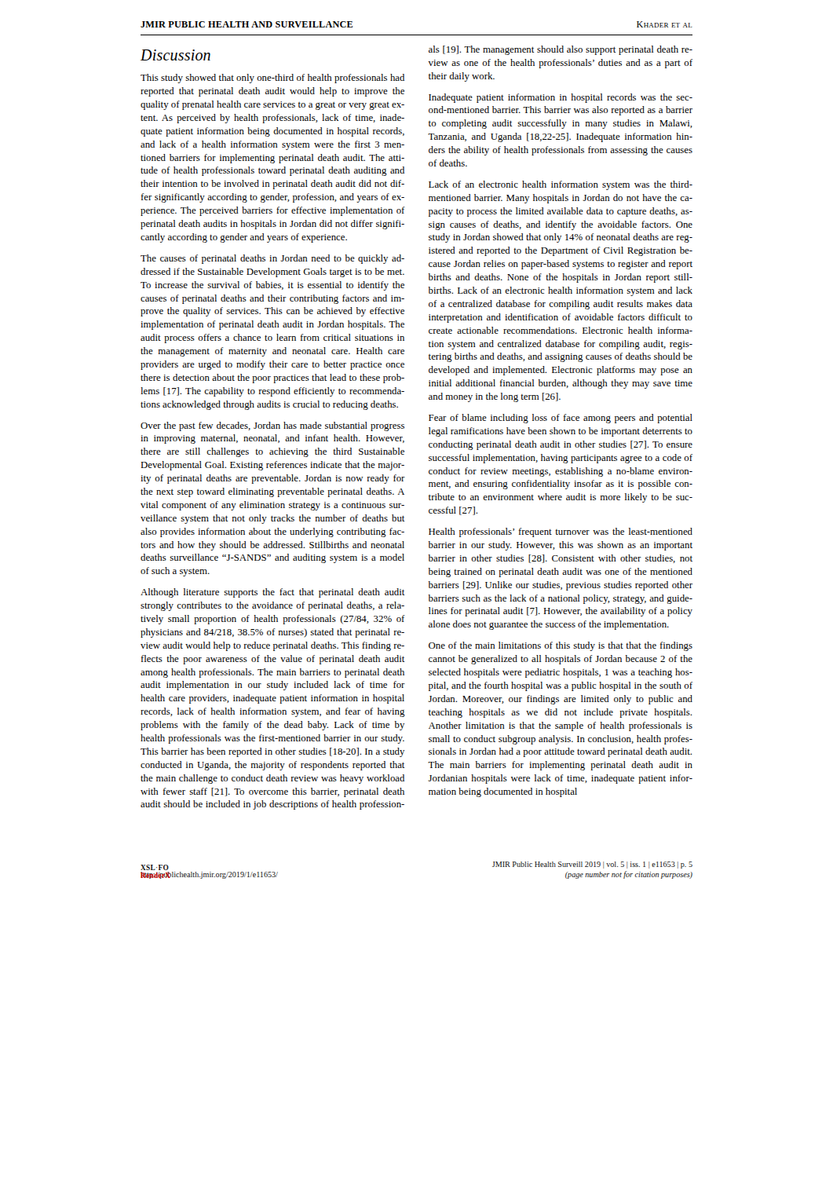JMIR PUBLIC HEALTH AND SURVEILLANCE
Khader et al
Discussion
This study showed that only one-third of health professionals had reported that perinatal death audit would help to improve the quality of prenatal health care services to a great or very great extent. As perceived by health professionals, lack of time, inadequate patient information being documented in hospital records, and lack of a health information system were the first 3 mentioned barriers for implementing perinatal death audit. The attitude of health professionals toward perinatal death auditing and their intention to be involved in perinatal death audit did not differ significantly according to gender, profession, and years of experience. The perceived barriers for effective implementation of perinatal death audits in hospitals in Jordan did not differ significantly according to gender and years of experience.
The causes of perinatal deaths in Jordan need to be quickly addressed if the Sustainable Development Goals target is to be met. To increase the survival of babies, it is essential to identify the causes of perinatal deaths and their contributing factors and improve the quality of services. This can be achieved by effective implementation of perinatal death audit in Jordan hospitals. The audit process offers a chance to learn from critical situations in the management of maternity and neonatal care. Health care providers are urged to modify their care to better practice once there is detection about the poor practices that lead to these problems [17]. The capability to respond efficiently to recommendations acknowledged through audits is crucial to reducing deaths.
Over the past few decades, Jordan has made substantial progress in improving maternal, neonatal, and infant health. However, there are still challenges to achieving the third Sustainable Developmental Goal. Existing references indicate that the majority of perinatal deaths are preventable. Jordan is now ready for the next step toward eliminating preventable perinatal deaths. A vital component of any elimination strategy is a continuous surveillance system that not only tracks the number of deaths but also provides information about the underlying contributing factors and how they should be addressed. Stillbirths and neonatal deaths surveillance “J-SANDS” and auditing system is a model of such a system.
Although literature supports the fact that perinatal death audit strongly contributes to the avoidance of perinatal deaths, a relatively small proportion of health professionals (27/84, 32% of physicians and 84/218, 38.5% of nurses) stated that perinatal review audit would help to reduce perinatal deaths. This finding reflects the poor awareness of the value of perinatal death audit among health professionals. The main barriers to perinatal death audit implementation in our study included lack of time for health care providers, inadequate patient information in hospital records, lack of health information system, and fear of having problems with the family of the dead baby. Lack of time by health professionals was the first-mentioned barrier in our study. This barrier has been reported in other studies [18-20]. In a study conducted in Uganda, the majority of respondents reported that the main challenge to conduct death review was heavy workload with fewer staff [21]. To overcome this barrier, perinatal death audit should be included in job descriptions of health professionals [19]. The management should also support perinatal death review as one of the health professionals’ duties and as a part of their daily work.
Inadequate patient information in hospital records was the second-mentioned barrier. This barrier was also reported as a barrier to completing audit successfully in many studies in Malawi, Tanzania, and Uganda [18,22-25]. Inadequate information hinders the ability of health professionals from assessing the causes of deaths.
Lack of an electronic health information system was the third-mentioned barrier. Many hospitals in Jordan do not have the capacity to process the limited available data to capture deaths, assign causes of deaths, and identify the avoidable factors. One study in Jordan showed that only 14% of neonatal deaths are registered and reported to the Department of Civil Registration because Jordan relies on paper-based systems to register and report births and deaths. None of the hospitals in Jordan report stillbirths. Lack of an electronic health information system and lack of a centralized database for compiling audit results makes data interpretation and identification of avoidable factors difficult to create actionable recommendations. Electronic health information system and centralized database for compiling audit, registering births and deaths, and assigning causes of deaths should be developed and implemented. Electronic platforms may pose an initial additional financial burden, although they may save time and money in the long term [26].
Fear of blame including loss of face among peers and potential legal ramifications have been shown to be important deterrents to conducting perinatal death audit in other studies [27]. To ensure successful implementation, having participants agree to a code of conduct for review meetings, establishing a no-blame environment, and ensuring confidentiality insofar as it is possible contribute to an environment where audit is more likely to be successful [27].
Health professionals’ frequent turnover was the least-mentioned barrier in our study. However, this was shown as an important barrier in other studies [28]. Consistent with other studies, not being trained on perinatal death audit was one of the mentioned barriers [29]. Unlike our studies, previous studies reported other barriers such as the lack of a national policy, strategy, and guidelines for perinatal audit [7]. However, the availability of a policy alone does not guarantee the success of the implementation.
One of the main limitations of this study is that that the findings cannot be generalized to all hospitals of Jordan because 2 of the selected hospitals were pediatric hospitals, 1 was a teaching hospital, and the fourth hospital was a public hospital in the south of Jordan. Moreover, our findings are limited only to public and teaching hospitals as we did not include private hospitals. Another limitation is that the sample of health professionals is small to conduct subgroup analysis. In conclusion, health professionals in Jordan had a poor attitude toward perinatal death audit. The main barriers for implementing perinatal death audit in Jordanian hospitals were lack of time, inadequate patient information being documented in hospital
http://publichealth.jmir.org/2019/1/e11653/
XSL·FO
RenderX
JMIR Public Health Surveill 2019 | vol. 5 | iss. 1 | e11653 | p. 5
(page number not for citation purposes)